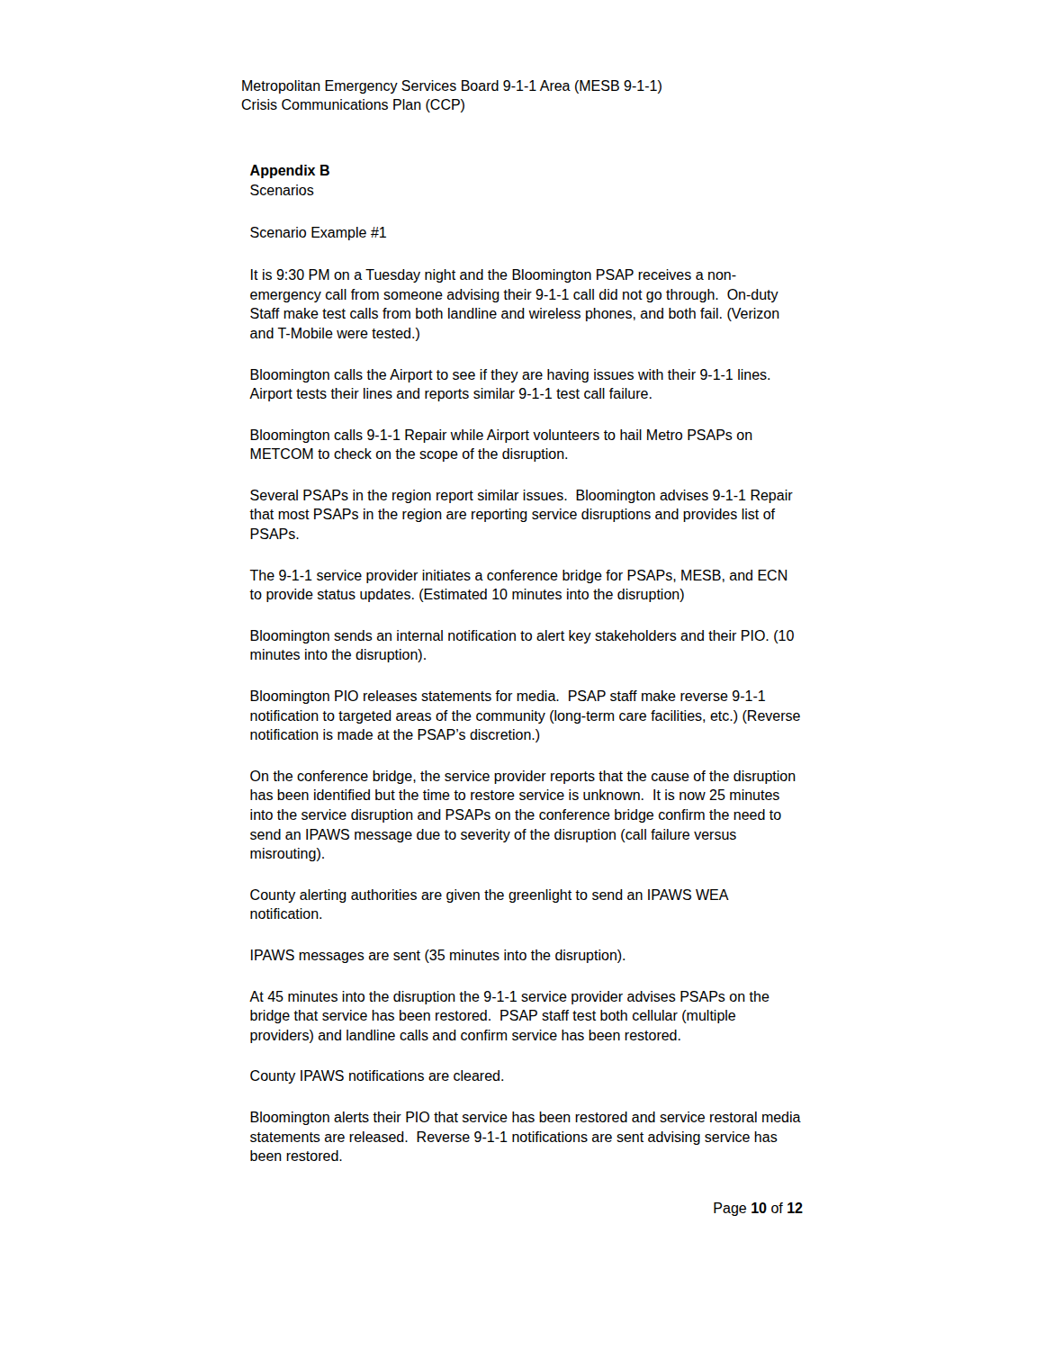Metropolitan Emergency Services Board 9-1-1 Area (MESB 9-1-1)
Crisis Communications Plan (CCP)
Appendix B
Scenarios
Scenario Example #1
It is 9:30 PM on a Tuesday night and the Bloomington PSAP receives a non-emergency call from someone advising their 9-1-1 call did not go through. On-duty Staff make test calls from both landline and wireless phones, and both fail. (Verizon and T-Mobile were tested.)
Bloomington calls the Airport to see if they are having issues with their 9-1-1 lines. Airport tests their lines and reports similar 9-1-1 test call failure.
Bloomington calls 9-1-1 Repair while Airport volunteers to hail Metro PSAPs on METCOM to check on the scope of the disruption.
Several PSAPs in the region report similar issues. Bloomington advises 9-1-1 Repair that most PSAPs in the region are reporting service disruptions and provides list of PSAPs.
The 9-1-1 service provider initiates a conference bridge for PSAPs, MESB, and ECN to provide status updates. (Estimated 10 minutes into the disruption)
Bloomington sends an internal notification to alert key stakeholders and their PIO. (10 minutes into the disruption).
Bloomington PIO releases statements for media. PSAP staff make reverse 9-1-1 notification to targeted areas of the community (long-term care facilities, etc.) (Reverse notification is made at the PSAP’s discretion.)
On the conference bridge, the service provider reports that the cause of the disruption has been identified but the time to restore service is unknown. It is now 25 minutes into the service disruption and PSAPs on the conference bridge confirm the need to send an IPAWS message due to severity of the disruption (call failure versus misrouting).
County alerting authorities are given the greenlight to send an IPAWS WEA notification.
IPAWS messages are sent (35 minutes into the disruption).
At 45 minutes into the disruption the 9-1-1 service provider advises PSAPs on the bridge that service has been restored. PSAP staff test both cellular (multiple providers) and landline calls and confirm service has been restored.
County IPAWS notifications are cleared.
Bloomington alerts their PIO that service has been restored and service restoral media statements are released. Reverse 9-1-1 notifications are sent advising service has been restored.
Page 10 of 12